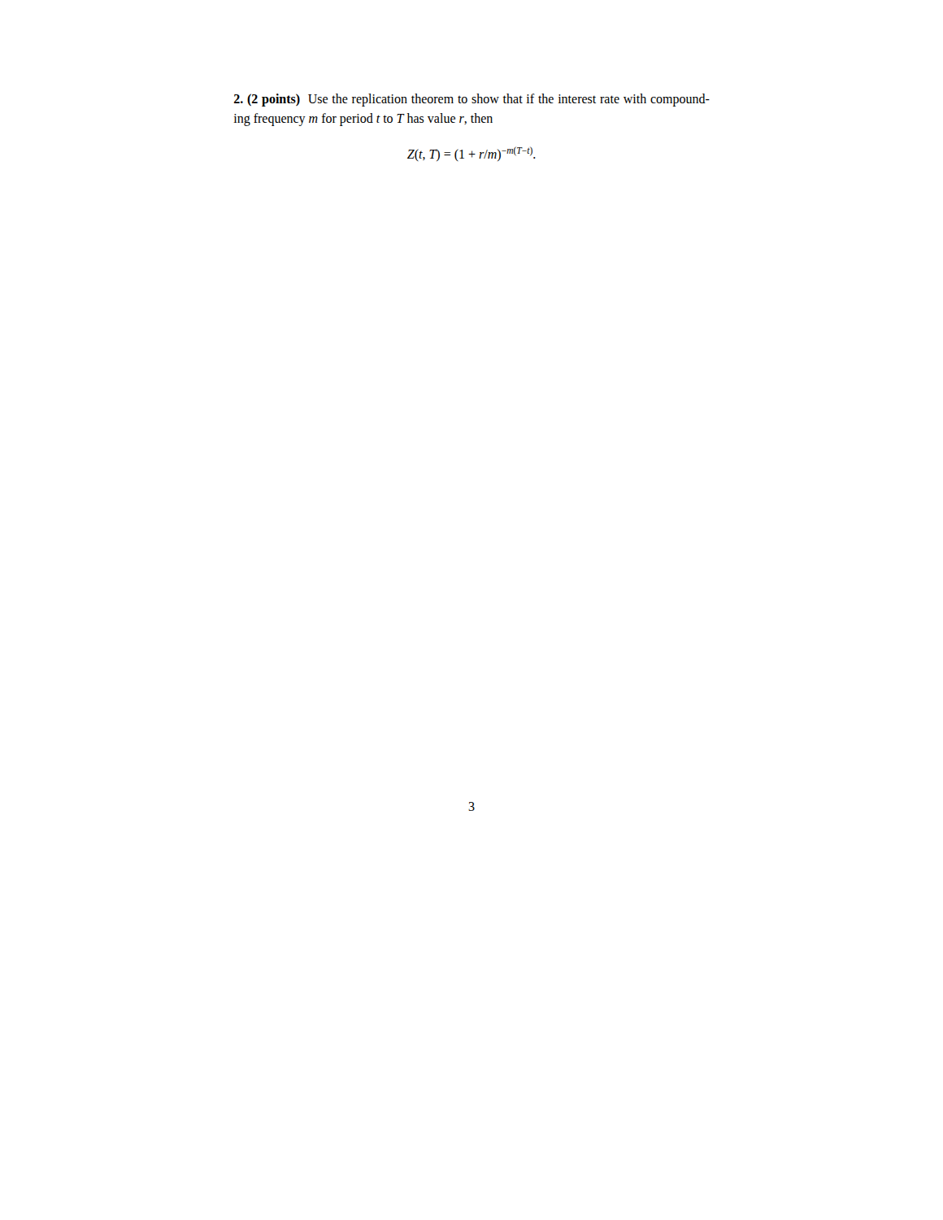2. (2 points) Use the replication theorem to show that if the interest rate with compounding frequency m for period t to T has value r, then
Z(t, T) = (1 + r/m)−m(T−t).
3